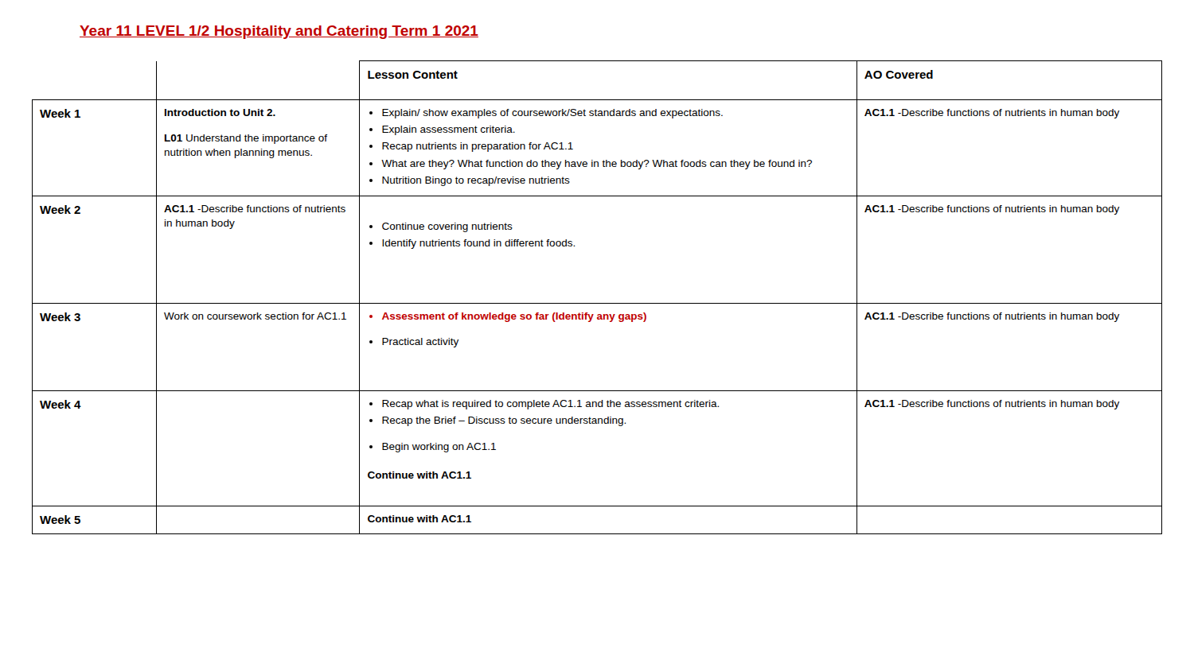Year 11 LEVEL 1/2 Hospitality and Catering Term 1 2021
| | | Lesson Content | AO Covered |
| --- | --- | --- | --- |
| Week 1 | Introduction to Unit 2. L01 Understand the importance of nutrition when planning menus. | Explain/ show examples of coursework/Set standards and expectations. Explain assessment criteria. Recap nutrients in preparation for AC1.1 What are they? What function do they have in the body? What foods can they be found in? Nutrition Bingo to recap/revise nutrients | AC1.1 -Describe functions of nutrients in human body |
| Week 2 | AC1.1 -Describe functions of nutrients in human body | Continue covering nutrients Identify nutrients found in different foods. | AC1.1 -Describe functions of nutrients in human body |
| Week 3 | Work on coursework section for AC1.1 | Assessment of knowledge so far (Identify any gaps) Practical activity | AC1.1 -Describe functions of nutrients in human body |
| Week 4 | | Recap what is required to complete AC1.1 and the assessment criteria. Recap the Brief – Discuss to secure understanding. Begin working on AC1.1 Continue with AC1.1 | AC1.1 -Describe functions of nutrients in human body |
| Week 5 | | Continue with AC1.1 | |